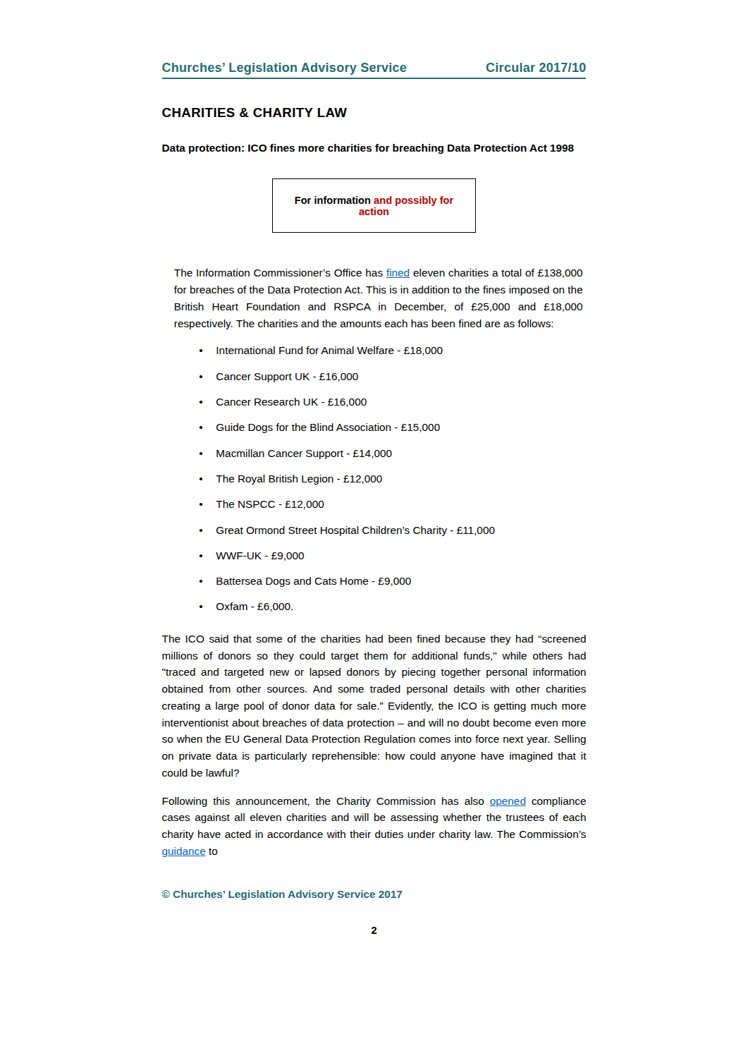Churches’ Legislation Advisory Service Circular 2017/10
CHARITIES & CHARITY LAW
Data protection: ICO fines more charities for breaching Data Protection Act 1998
For information and possibly for action
The Information Commissioner’s Office has fined eleven charities a total of £138,000 for breaches of the Data Protection Act. This is in addition to the fines imposed on the British Heart Foundation and RSPCA in December, of £25,000 and £18,000 respectively. The charities and the amounts each has been fined are as follows:
International Fund for Animal Welfare - £18,000
Cancer Support UK - £16,000
Cancer Research UK - £16,000
Guide Dogs for the Blind Association - £15,000
Macmillan Cancer Support - £14,000
The Royal British Legion - £12,000
The NSPCC - £12,000
Great Ormond Street Hospital Children’s Charity - £11,000
WWF-UK - £9,000
Battersea Dogs and Cats Home - £9,000
Oxfam - £6,000.
The ICO said that some of the charities had been fined because they had “screened millions of donors so they could target them for additional funds," while others had "traced and targeted new or lapsed donors by piecing together personal information obtained from other sources. And some traded personal details with other charities creating a large pool of donor data for sale.” Evidently, the ICO is getting much more interventionist about breaches of data protection – and will no doubt become even more so when the EU General Data Protection Regulation comes into force next year. Selling on private data is particularly reprehensible: how could anyone have imagined that it could be lawful?
Following this announcement, the Charity Commission has also opened compliance cases against all eleven charities and will be assessing whether the trustees of each charity have acted in accordance with their duties under charity law. The Commission’s guidance to
© Churches’ Legislation Advisory Service 2017
2